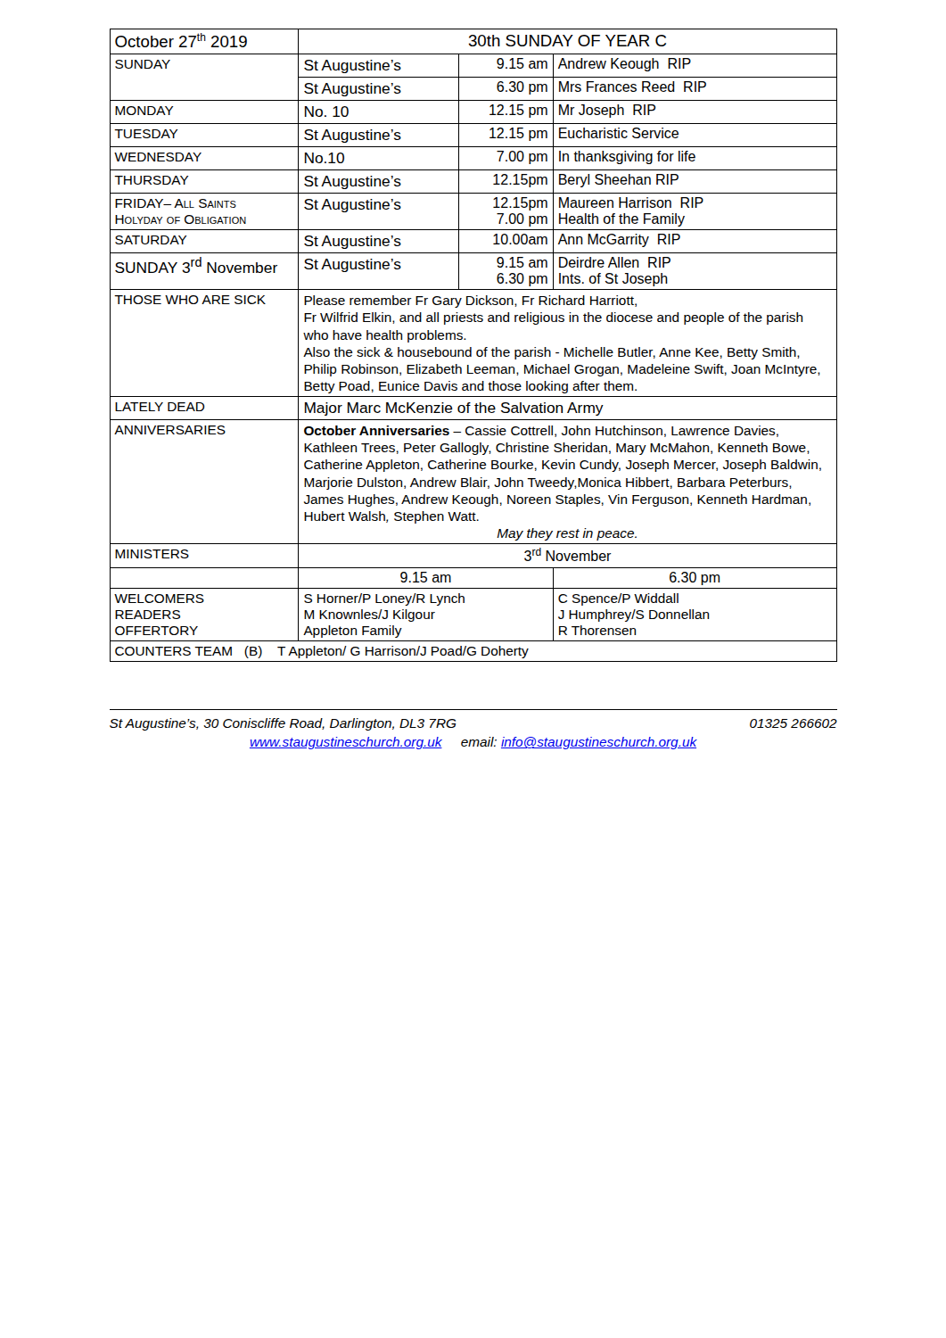| October 27 th 2019 | 30th SUNDAY OF YEAR C |
| SUNDAY | St Augustine’s | 9.15 am | Andrew Keough RIP |
| St Augustine’s | 6.30 pm | Mrs Frances Reed RIP |
| MONDAY | No. 10 | 12.15 pm | Mr Joseph RIP |
| TUESDAY | St Augustine’s | 12.15 pm | Eucharistic Service |
| WEDNESDAY | No.10 | 7.00 pm | In thanksgiving for life |
| THURSDAY | St Augustine’s | 12.15pm | Beryl Sheehan RIP |
| FRIDAY– All Saints Holyday of Obligation | St Augustine’s | 12.15pm 7.00 pm | Maureen Harrison RIP Health of the Family |
| SATURDAY | St Augustine’s | 10.00am | Ann McGarrity RIP |
| SUNDAY 3 rd November | St Augustine’s | 9.15 am 6.30 pm | Deirdre Allen RIP Ints. of St Joseph |
| THOSE WHO ARE SICK | Please remember Fr Gary Dickson, Fr Richard Harriott, Fr Wilfrid Elkin, and all priests and religious in the diocese and people of the parish who have health problems. Also the sick & housebound of the parish - Michelle Butler, Anne Kee, Betty Smith, Philip Robinson, Elizabeth Leeman, Michael Grogan, Madeleine Swift, Joan McIntyre, Betty Poad, Eunice Davis and those looking after them. |
| LATELY DEAD | Major Marc McKenzie of the Salvation Army |
| ANNIVERSARIES | October Anniversaries – Cassie Cottrell, John Hutchinson, Lawrence Davies, Kathleen Trees, Peter Gallogly, Christine Sheridan, Mary McMahon, Kenneth Bowe, Catherine Appleton, Catherine Bourke, Kevin Cundy, Joseph Mercer, Joseph Baldwin, Marjorie Dulston, Andrew Blair, John Tweedy,Monica Hibbert, Barbara Peterburs, James Hughes, Andrew Keough, Noreen Staples, Vin Ferguson, Kenneth Hardman, Hubert Walsh , Stephen Watt. May they rest in peace. |
| MINISTERS | 3 rd November |
| | 9.15 am | 6.30 pm |
| WELCOMERS READERS OFFERTORY | S Horner/P Loney/R Lynch M Knownles/J Kilgour Appleton Family | C Spence/P Widdall J Humphrey/S Donnellan R Thorensen |
| COUNTERS TEAM (B) T Appleton/ G Harrison/J Poad/G Doherty |
St Augustine’s, 30 Coniscliffe Road, Darlington, DL3 7RG 01325 266602
www.staugustineschurch.org.uk email: info@staugustineschurch.org.uk